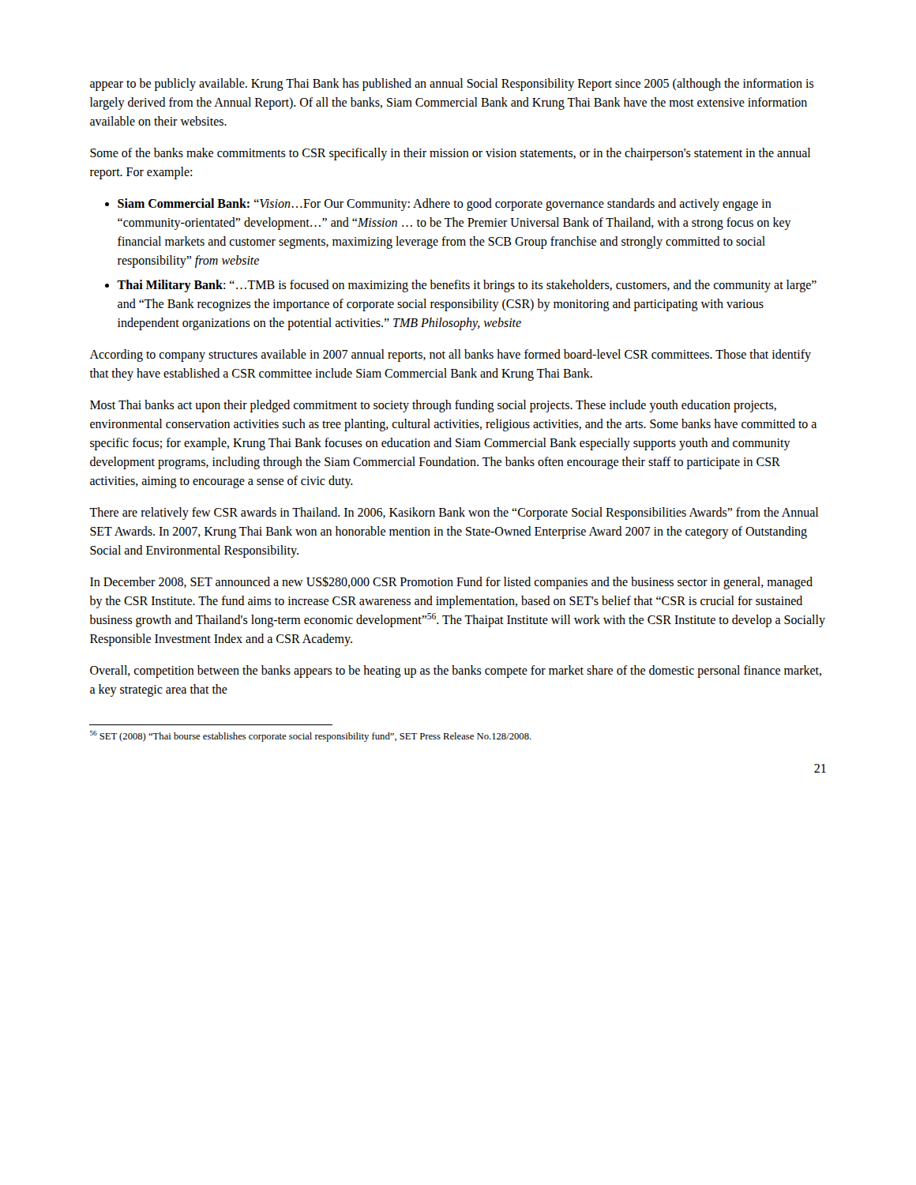appear to be publicly available. Krung Thai Bank has published an annual Social Responsibility Report since 2005 (although the information is largely derived from the Annual Report). Of all the banks, Siam Commercial Bank and Krung Thai Bank have the most extensive information available on their websites.
Some of the banks make commitments to CSR specifically in their mission or vision statements, or in the chairperson's statement in the annual report. For example:
Siam Commercial Bank: “Vision…For Our Community: Adhere to good corporate governance standards and actively engage in “community-orientated” development…” and “Mission … to be The Premier Universal Bank of Thailand, with a strong focus on key financial markets and customer segments, maximizing leverage from the SCB Group franchise and strongly committed to social responsibility” from website
Thai Military Bank: “…TMB is focused on maximizing the benefits it brings to its stakeholders, customers, and the community at large” and “The Bank recognizes the importance of corporate social responsibility (CSR) by monitoring and participating with various independent organizations on the potential activities.” TMB Philosophy, website
According to company structures available in 2007 annual reports, not all banks have formed board-level CSR committees. Those that identify that they have established a CSR committee include Siam Commercial Bank and Krung Thai Bank.
Most Thai banks act upon their pledged commitment to society through funding social projects. These include youth education projects, environmental conservation activities such as tree planting, cultural activities, religious activities, and the arts. Some banks have committed to a specific focus; for example, Krung Thai Bank focuses on education and Siam Commercial Bank especially supports youth and community development programs, including through the Siam Commercial Foundation. The banks often encourage their staff to participate in CSR activities, aiming to encourage a sense of civic duty.
There are relatively few CSR awards in Thailand. In 2006, Kasikorn Bank won the “Corporate Social Responsibilities Awards” from the Annual SET Awards. In 2007, Krung Thai Bank won an honorable mention in the State-Owned Enterprise Award 2007 in the category of Outstanding Social and Environmental Responsibility.
In December 2008, SET announced a new US$280,000 CSR Promotion Fund for listed companies and the business sector in general, managed by the CSR Institute. The fund aims to increase CSR awareness and implementation, based on SET's belief that “CSR is crucial for sustained business growth and Thailand's long-term economic development”56. The Thaipat Institute will work with the CSR Institute to develop a Socially Responsible Investment Index and a CSR Academy.
Overall, competition between the banks appears to be heating up as the banks compete for market share of the domestic personal finance market, a key strategic area that the
56 SET (2008) “Thai bourse establishes corporate social responsibility fund”, SET Press Release No.128/2008.
21